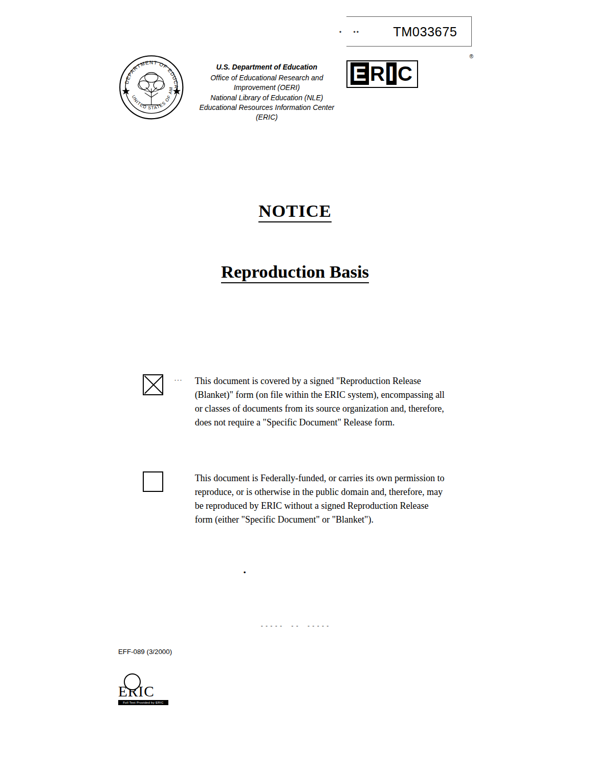• ••
TM033675
DEPARTMENT OF EDUCATION UNITED STATES OF AMERICA
U.S. Department of Education
Office of Educational Research and Improvement (OERI)
National Library of Education (NLE)
Educational Resources Information Center (ERIC)
®
ERIC
NOTICE
Reproduction Basis
···
This document is covered by a signed "Reproduction Release (Blanket)" form (on file within the ERIC system), encompassing all or classes of documents from its source organization and, therefore, does not require a "Specific Document" Release form.
This document is Federally-funded, or carries its own permission to reproduce, or is otherwise in the public domain and, therefore, may be reproduced by ERIC without a signed Reproduction Release form (either "Specific Document" or "Blanket").
•
- - - - - - - - - - - -
EFF-089 (3/2000)
ERIC
Full Text Provided by ERIC